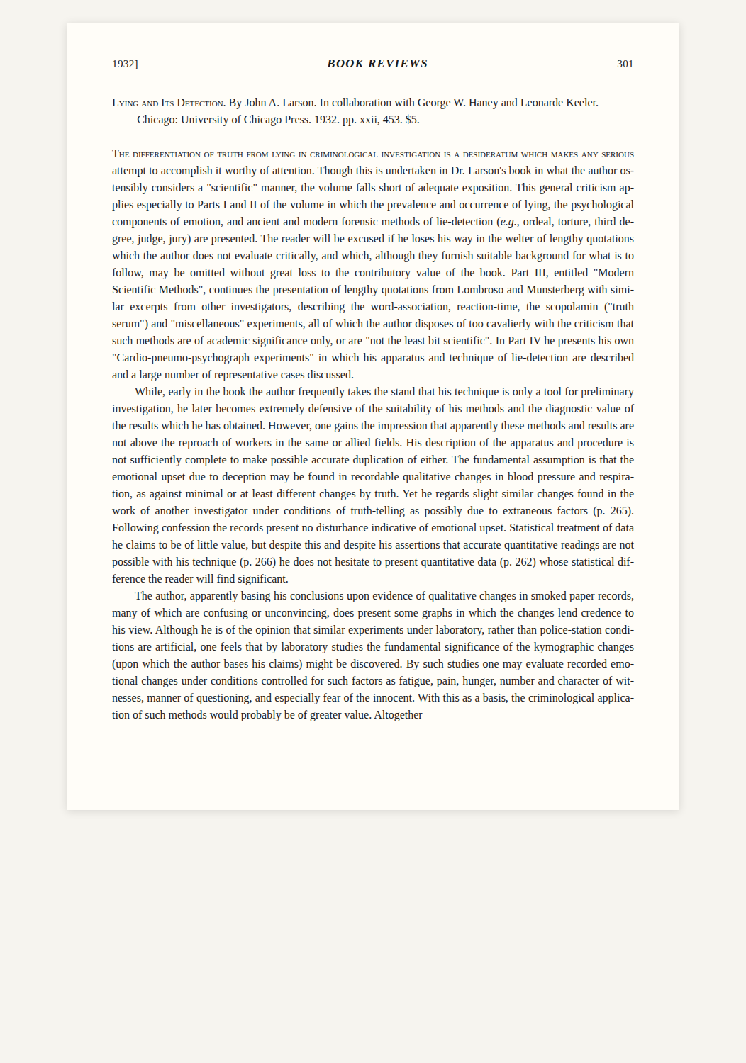1932] BOOK REVIEWS 301
Lying and Its Detection. By John A. Larson. In collaboration with George W. Haney and Leonarde Keeler. Chicago: University of Chicago Press. 1932. pp. xxii, 453. $5.
The differentiation of truth from lying in criminological investigation is a desideratum which makes any serious attempt to accomplish it worthy of attention. Though this is undertaken in Dr. Larson's book in what the author ostensibly considers a "scientific" manner, the volume falls short of adequate exposition. This general criticism applies especially to Parts I and II of the volume in which the prevalence and occurrence of lying, the psychological components of emotion, and ancient and modern forensic methods of lie-detection (e.g., ordeal, torture, third degree, judge, jury) are presented. The reader will be excused if he loses his way in the welter of lengthy quotations which the author does not evaluate critically, and which, although they furnish suitable background for what is to follow, may be omitted without great loss to the contributory value of the book. Part III, entitled "Modern Scientific Methods", continues the presentation of lengthy quotations from Lombroso and Munsterberg with similar excerpts from other investigators, describing the word-association, reaction-time, the scopolamin ("truth serum") and "miscellaneous" experiments, all of which the author disposes of too cavalierly with the criticism that such methods are of academic significance only, or are "not the least bit scientific". In Part IV he presents his own "Cardio-pneumo-psychograph experiments" in which his apparatus and technique of lie-detection are described and a large number of representative cases discussed.
While, early in the book the author frequently takes the stand that his technique is only a tool for preliminary investigation, he later becomes extremely defensive of the suitability of his methods and the diagnostic value of the results which he has obtained. However, one gains the impression that apparently these methods and results are not above the reproach of workers in the same or allied fields. His description of the apparatus and procedure is not sufficiently complete to make possible accurate duplication of either. The fundamental assumption is that the emotional upset due to deception may be found in recordable qualitative changes in blood pressure and respiration, as against minimal or at least different changes by truth. Yet he regards slight similar changes found in the work of another investigator under conditions of truth-telling as possibly due to extraneous factors (p. 265). Following confession the records present no disturbance indicative of emotional upset. Statistical treatment of data he claims to be of little value, but despite this and despite his assertions that accurate quantitative readings are not possible with his technique (p. 266) he does not hesitate to present quantitative data (p. 262) whose statistical difference the reader will find significant.
The author, apparently basing his conclusions upon evidence of qualitative changes in smoked paper records, many of which are confusing or unconvincing, does present some graphs in which the changes lend credence to his view. Although he is of the opinion that similar experiments under laboratory, rather than police-station conditions are artificial, one feels that by laboratory studies the fundamental significance of the kymographic changes (upon which the author bases his claims) might be discovered. By such studies one may evaluate recorded emotional changes under conditions controlled for such factors as fatigue, pain, hunger, number and character of witnesses, manner of questioning, and especially fear of the innocent. With this as a basis, the criminological application of such methods would probably be of greater value. Altogether